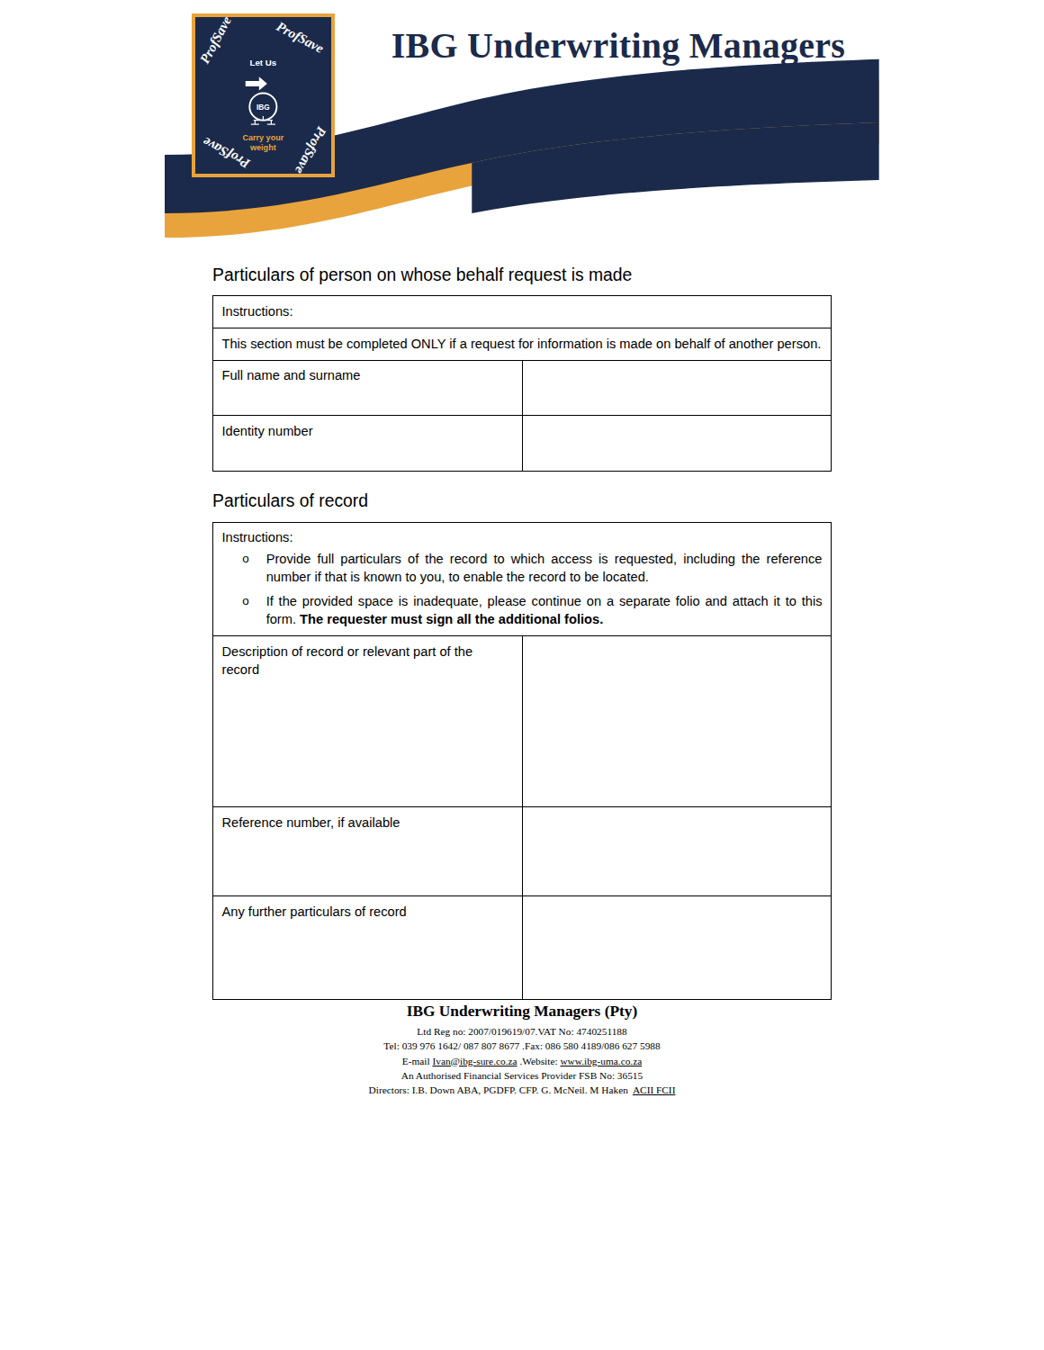ProfSave ProfSave ProfSave ProfSave Let Us IBG Carry your weight
IBG Underwriting Managers
FSP: 36515
Particulars of person on whose behalf request is made
| Instructions: |
| This section must be completed ONLY if a request for information is made on behalf of another person. |
| Full name and surname | |
| Identity number | |
Particulars of record
| Instructions: Provide full particulars of the record to which access is requested, including the reference number if that is known to you, to enable the record to be located. If the provided space is inadequate, please continue on a separate folio and attach it to this form. The requester must sign all the additional folios. |
| Description of record or relevant part of the record | |
| Reference number, if available | |
| Any further particulars of record | |
IBG Underwriting Managers (Pty)
Ltd Reg no: 2007/019619/07.VAT No: 4740251188
Tel: 039 976 1642/ 087 807 8677 .Fax: 086 580 4189/086 627 5988
E-mail Ivan@ibg-sure.co.za .Website: www.ibg-uma.co.za
An Authorised Financial Services Provider FSB No: 36515
Directors: I.B. Down ABA, PGDFP. CFP. G. McNeil. M Haken ACII FCII